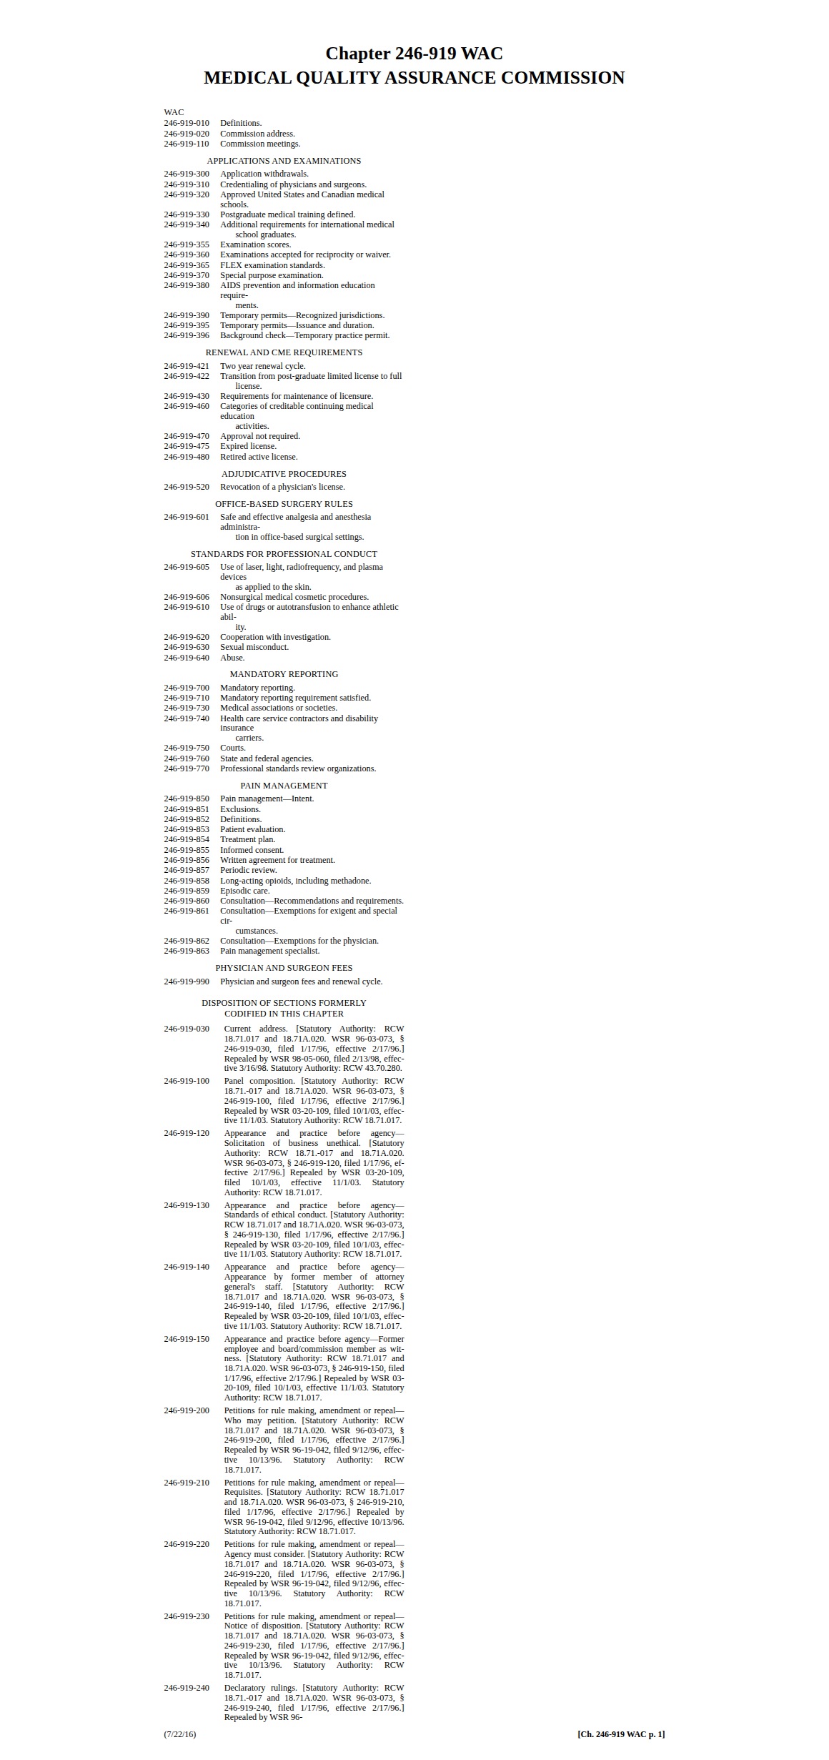Chapter 246-919 WAC
MEDICAL QUALITY ASSURANCE COMMISSION
WAC
| 246-919-010 | Definitions. |
| 246-919-020 | Commission address. |
| 246-919-110 | Commission meetings. |
APPLICATIONS AND EXAMINATIONS
| 246-919-300 | Application withdrawals. |
| 246-919-310 | Credentialing of physicians and surgeons. |
| 246-919-320 | Approved United States and Canadian medical schools. |
| 246-919-330 | Postgraduate medical training defined. |
| 246-919-340 | Additional requirements for international medical school graduates. |
| 246-919-355 | Examination scores. |
| 246-919-360 | Examinations accepted for reciprocity or waiver. |
| 246-919-365 | FLEX examination standards. |
| 246-919-370 | Special purpose examination. |
| 246-919-380 | AIDS prevention and information education require- ments. |
| 246-919-390 | Temporary permits—Recognized jurisdictions. |
| 246-919-395 | Temporary permits—Issuance and duration. |
| 246-919-396 | Background check—Temporary practice permit. |
RENEWAL AND CME REQUIREMENTS
| 246-919-421 | Two year renewal cycle. |
| 246-919-422 | Transition from post-graduate limited license to full license. |
| 246-919-430 | Requirements for maintenance of licensure. |
| 246-919-460 | Categories of creditable continuing medical education activities. |
| 246-919-470 | Approval not required. |
| 246-919-475 | Expired license. |
| 246-919-480 | Retired active license. |
ADJUDICATIVE PROCEDURES
| 246-919-520 | Revocation of a physician's license. |
OFFICE-BASED SURGERY RULES
| 246-919-601 | Safe and effective analgesia and anesthesia administra- tion in office-based surgical settings. |
STANDARDS FOR PROFESSIONAL CONDUCT
| 246-919-605 | Use of laser, light, radiofrequency, and plasma devices as applied to the skin. |
| 246-919-606 | Nonsurgical medical cosmetic procedures. |
| 246-919-610 | Use of drugs or autotransfusion to enhance athletic abil- ity. |
| 246-919-620 | Cooperation with investigation. |
| 246-919-630 | Sexual misconduct. |
| 246-919-640 | Abuse. |
MANDATORY REPORTING
| 246-919-700 | Mandatory reporting. |
| 246-919-710 | Mandatory reporting requirement satisfied. |
| 246-919-730 | Medical associations or societies. |
| 246-919-740 | Health care service contractors and disability insurance carriers. |
| 246-919-750 | Courts. |
| 246-919-760 | State and federal agencies. |
| 246-919-770 | Professional standards review organizations. |
PAIN MANAGEMENT
| 246-919-850 | Pain management—Intent. |
| 246-919-851 | Exclusions. |
| 246-919-852 | Definitions. |
| 246-919-853 | Patient evaluation. |
| 246-919-854 | Treatment plan. |
| 246-919-855 | Informed consent. |
| 246-919-856 | Written agreement for treatment. |
| 246-919-857 | Periodic review. |
| 246-919-858 | Long-acting opioids, including methadone. |
| 246-919-859 | Episodic care. |
| 246-919-860 | Consultation—Recommendations and requirements. |
| 246-919-861 | Consultation—Exemptions for exigent and special cir- cumstances. |
| 246-919-862 | Consultation—Exemptions for the physician. |
| 246-919-863 | Pain management specialist. |
PHYSICIAN AND SURGEON FEES
| 246-919-990 | Physician and surgeon fees and renewal cycle. |
DISPOSITION OF SECTIONS FORMERLY
CODIFIED IN THIS CHAPTER
| 246-919-030 | Current address. [Statutory Authority: RCW 18.71.017 and 18.71A.020. WSR 96-03-073, § 246-919-030, filed 1/17/96, effective 2/17/96.] Repealed by WSR 98-05-060, filed 2/13/98, effective 3/16/98. Statutory Authority: RCW 43.70.280. |
| 246-919-100 | Panel composition. [Statutory Authority: RCW 18.71.-017 and 18.71A.020. WSR 96-03-073, § 246-919-100, filed 1/17/96, effective 2/17/96.] Repealed by WSR 03-20-109, filed 10/1/03, effective 11/1/03. Statutory Authority: RCW 18.71.017. |
| 246-919-120 | Appearance and practice before agency—Solicitation of business unethical. [Statutory Authority: RCW 18.71.-017 and 18.71A.020. WSR 96-03-073, § 246-919-120, filed 1/17/96, effective 2/17/96.] Repealed by WSR 03-20-109, filed 10/1/03, effective 11/1/03. Statutory Authority: RCW 18.71.017. |
| 246-919-130 | Appearance and practice before agency—Standards of ethical conduct. [Statutory Authority: RCW 18.71.017 and 18.71A.020. WSR 96-03-073, § 246-919-130, filed 1/17/96, effective 2/17/96.] Repealed by WSR 03-20-109, filed 10/1/03, effective 11/1/03. Statutory Authority: RCW 18.71.017. |
| 246-919-140 | Appearance and practice before agency—Appearance by former member of attorney general's staff. [Statutory Authority: RCW 18.71.017 and 18.71A.020. WSR 96-03-073, § 246-919-140, filed 1/17/96, effective 2/17/96.] Repealed by WSR 03-20-109, filed 10/1/03, effective 11/1/03. Statutory Authority: RCW 18.71.017. |
| 246-919-150 | Appearance and practice before agency—Former employee and board/commission member as witness. [Statutory Authority: RCW 18.71.017 and 18.71A.020. WSR 96-03-073, § 246-919-150, filed 1/17/96, effective 2/17/96.] Repealed by WSR 03-20-109, filed 10/1/03, effective 11/1/03. Statutory Authority: RCW 18.71.017. |
| 246-919-200 | Petitions for rule making, amendment or repeal—Who may petition. [Statutory Authority: RCW 18.71.017 and 18.71A.020. WSR 96-03-073, § 246-919-200, filed 1/17/96, effective 2/17/96.] Repealed by WSR 96-19-042, filed 9/12/96, effective 10/13/96. Statutory Authority: RCW 18.71.017. |
| 246-919-210 | Petitions for rule making, amendment or repeal—Requisites. [Statutory Authority: RCW 18.71.017 and 18.71A.020. WSR 96-03-073, § 246-919-210, filed 1/17/96, effective 2/17/96.] Repealed by WSR 96-19-042, filed 9/12/96, effective 10/13/96. Statutory Authority: RCW 18.71.017. |
| 246-919-220 | Petitions for rule making, amendment or repeal—Agency must consider. [Statutory Authority: RCW 18.71.017 and 18.71A.020. WSR 96-03-073, § 246-919-220, filed 1/17/96, effective 2/17/96.] Repealed by WSR 96-19-042, filed 9/12/96, effective 10/13/96. Statutory Authority: RCW 18.71.017. |
| 246-919-230 | Petitions for rule making, amendment or repeal—Notice of disposition. [Statutory Authority: RCW 18.71.017 and 18.71A.020. WSR 96-03-073, § 246-919-230, filed 1/17/96, effective 2/17/96.] Repealed by WSR 96-19-042, filed 9/12/96, effective 10/13/96. Statutory Authority: RCW 18.71.017. |
| 246-919-240 | Declaratory rulings. [Statutory Authority: RCW 18.71.-017 and 18.71A.020. WSR 96-03-073, § 246-919-240, filed 1/17/96, effective 2/17/96.] Repealed by WSR 96- |
(7/22/16) [Ch. 246-919 WAC p. 1]